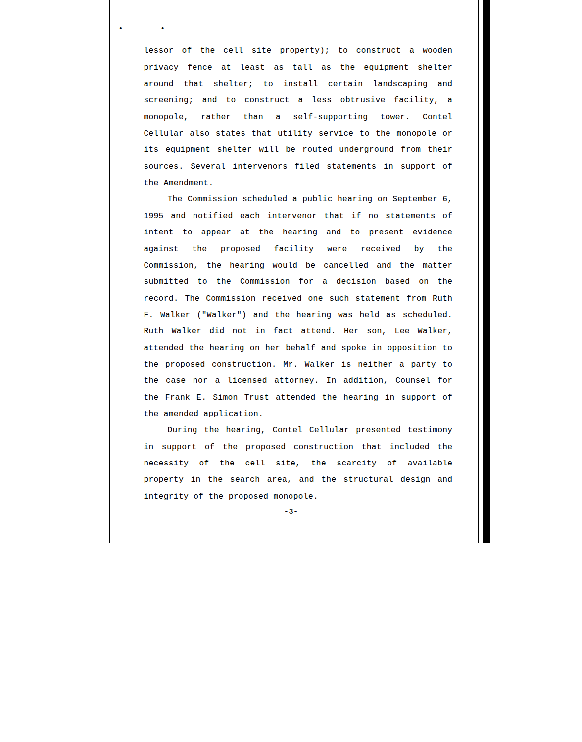• •
lessor of the cell site property); to construct a wooden privacy fence at least as tall as the equipment shelter around that shelter; to install certain landscaping and screening; and to construct a less obtrusive facility, a monopole, rather than a self-supporting tower. Contel Cellular also states that utility service to the monopole or its equipment shelter will be routed underground from their sources. Several intervenors filed statements in support of the Amendment.
The Commission scheduled a public hearing on September 6, 1995 and notified each intervenor that if no statements of intent to appear at the hearing and to present evidence against the proposed facility were received by the Commission, the hearing would be cancelled and the matter submitted to the Commission for a decision based on the record. The Commission received one such statement from Ruth F. Walker ("Walker") and the hearing was held as scheduled. Ruth Walker did not in fact attend. Her son, Lee Walker, attended the hearing on her behalf and spoke in opposition to the proposed construction. Mr. Walker is neither a party to the case nor a licensed attorney. In addition, Counsel for the Frank E. Simon Trust attended the hearing in support of the amended application.
During the hearing, Contel Cellular presented testimony in support of the proposed construction that included the necessity of the cell site, the scarcity of available property in the search area, and the structural design and integrity of the proposed monopole.
-3-